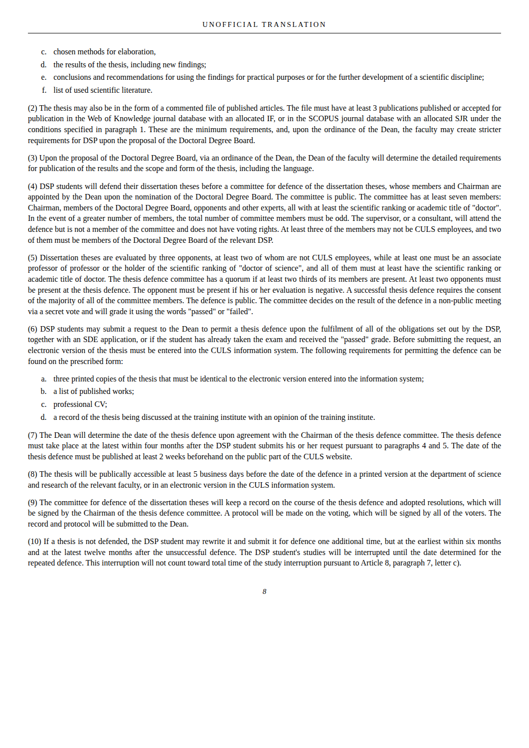UNOFFICIAL TRANSLATION
chosen methods for elaboration,
the results of the thesis, including new findings;
conclusions and recommendations for using the findings for practical purposes or for the further development of a scientific discipline;
list of used scientific literature.
(2) The thesis may also be in the form of a commented file of published articles. The file must have at least 3 publications published or accepted for publication in the Web of Knowledge journal database with an allocated IF, or in the SCOPUS journal database with an allocated SJR under the conditions specified in paragraph 1. These are the minimum requirements, and, upon the ordinance of the Dean, the faculty may create stricter requirements for DSP upon the proposal of the Doctoral Degree Board.
(3) Upon the proposal of the Doctoral Degree Board, via an ordinance of the Dean, the Dean of the faculty will determine the detailed requirements for publication of the results and the scope and form of the thesis, including the language.
(4) DSP students will defend their dissertation theses before a committee for defence of the dissertation theses, whose members and Chairman are appointed by the Dean upon the nomination of the Doctoral Degree Board. The committee is public. The committee has at least seven members: Chairman, members of the Doctoral Degree Board, opponents and other experts, all with at least the scientific ranking or academic title of "doctor". In the event of a greater number of members, the total number of committee members must be odd. The supervisor, or a consultant, will attend the defence but is not a member of the committee and does not have voting rights. At least three of the members may not be CULS employees, and two of them must be members of the Doctoral Degree Board of the relevant DSP.
(5) Dissertation theses are evaluated by three opponents, at least two of whom are not CULS employees, while at least one must be an associate professor of professor or the holder of the scientific ranking of "doctor of science", and all of them must at least have the scientific ranking or academic title of doctor. The thesis defence committee has a quorum if at least two thirds of its members are present. At least two opponents must be present at the thesis defence. The opponent must be present if his or her evaluation is negative. A successful thesis defence requires the consent of the majority of all of the committee members. The defence is public. The committee decides on the result of the defence in a non-public meeting via a secret vote and will grade it using the words "passed" or "failed".
(6) DSP students may submit a request to the Dean to permit a thesis defence upon the fulfilment of all of the obligations set out by the DSP, together with an SDE application, or if the student has already taken the exam and received the "passed" grade. Before submitting the request, an electronic version of the thesis must be entered into the CULS information system. The following requirements for permitting the defence can be found on the prescribed form:
three printed copies of the thesis that must be identical to the electronic version entered into the information system;
a list of published works;
professional CV;
a record of the thesis being discussed at the training institute with an opinion of the training institute.
(7) The Dean will determine the date of the thesis defence upon agreement with the Chairman of the thesis defence committee. The thesis defence must take place at the latest within four months after the DSP student submits his or her request pursuant to paragraphs 4 and 5. The date of the thesis defence must be published at least 2 weeks beforehand on the public part of the CULS website.
(8) The thesis will be publically accessible at least 5 business days before the date of the defence in a printed version at the department of science and research of the relevant faculty, or in an electronic version in the CULS information system.
(9) The committee for defence of the dissertation theses will keep a record on the course of the thesis defence and adopted resolutions, which will be signed by the Chairman of the thesis defence committee. A protocol will be made on the voting, which will be signed by all of the voters. The record and protocol will be submitted to the Dean.
(10) If a thesis is not defended, the DSP student may rewrite it and submit it for defence one additional time, but at the earliest within six months and at the latest twelve months after the unsuccessful defence. The DSP student's studies will be interrupted until the date determined for the repeated defence. This interruption will not count toward total time of the study interruption pursuant to Article 8, paragraph 7, letter c).
8